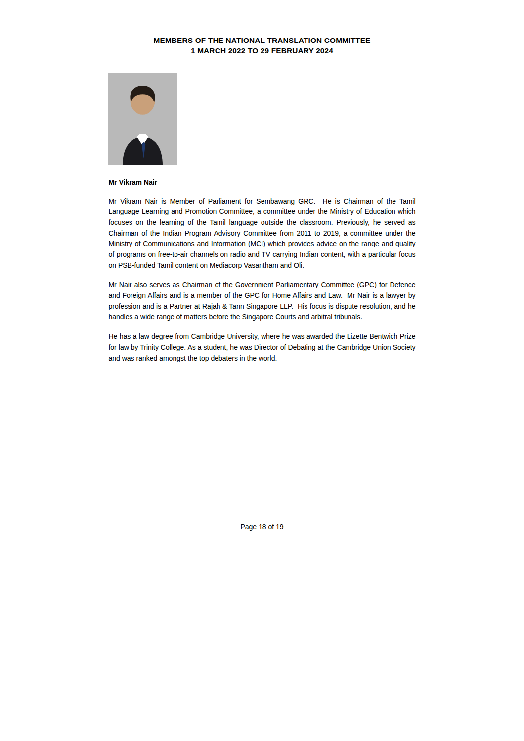MEMBERS OF THE NATIONAL TRANSLATION COMMITTEE 1 MARCH 2022 TO 29 FEBRUARY 2024
Mr Vikram Nair
Mr Vikram Nair is Member of Parliament for Sembawang GRC. He is Chairman of the Tamil Language Learning and Promotion Committee, a committee under the Ministry of Education which focuses on the learning of the Tamil language outside the classroom. Previously, he served as Chairman of the Indian Program Advisory Committee from 2011 to 2019, a committee under the Ministry of Communications and Information (MCI) which provides advice on the range and quality of programs on free-to-air channels on radio and TV carrying Indian content, with a particular focus on PSB-funded Tamil content on Mediacorp Vasantham and Oli.
Mr Nair also serves as Chairman of the Government Parliamentary Committee (GPC) for Defence and Foreign Affairs and is a member of the GPC for Home Affairs and Law. Mr Nair is a lawyer by profession and is a Partner at Rajah & Tann Singapore LLP. His focus is dispute resolution, and he handles a wide range of matters before the Singapore Courts and arbitral tribunals.
He has a law degree from Cambridge University, where he was awarded the Lizette Bentwich Prize for law by Trinity College. As a student, he was Director of Debating at the Cambridge Union Society and was ranked amongst the top debaters in the world.
Page 18 of 19